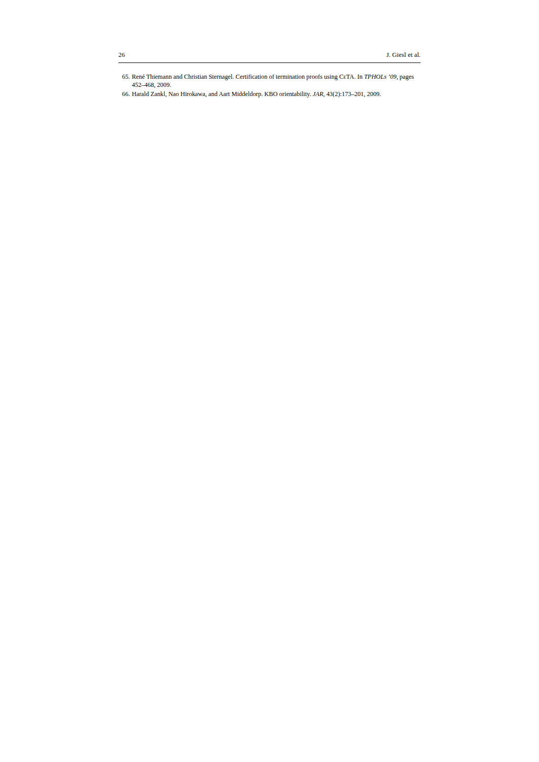26 J. Giesl et al.
65 René Thiemann and Christian Sternagel. Certification of termination proofs using Ce TA. In TPHOLs ’09, pages 452–468, 2009.
66 Harald Zankl, Nao Hirokawa, and Aart Middeldorp. KBO orientability. JAR, 43(2):173–201, 2009.